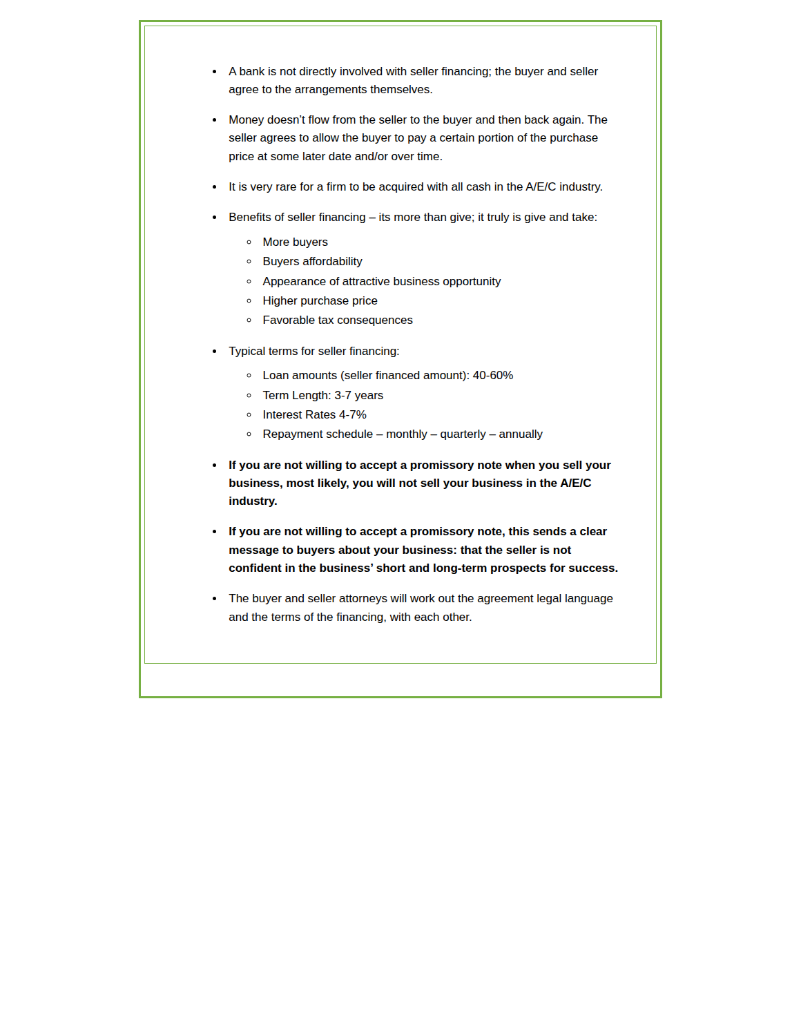A bank is not directly involved with seller financing; the buyer and seller agree to the arrangements themselves.
Money doesn’t flow from the seller to the buyer and then back again. The seller agrees to allow the buyer to pay a certain portion of the purchase price at some later date and/or over time.
It is very rare for a firm to be acquired with all cash in the A/E/C industry.
Benefits of seller financing – its more than give; it truly is give and take:
More buyers
Buyers affordability
Appearance of attractive business opportunity
Higher purchase price
Favorable tax consequences
Typical terms for seller financing:
Loan amounts (seller financed amount): 40-60%
Term Length: 3-7 years
Interest Rates 4-7%
Repayment schedule – monthly – quarterly – annually
If you are not willing to accept a promissory note when you sell your business, most likely, you will not sell your business in the A/E/C industry.
If you are not willing to accept a promissory note, this sends a clear message to buyers about your business: that the seller is not confident in the business’ short and long-term prospects for success.
The buyer and seller attorneys will work out the agreement legal language and the terms of the financing, with each other.